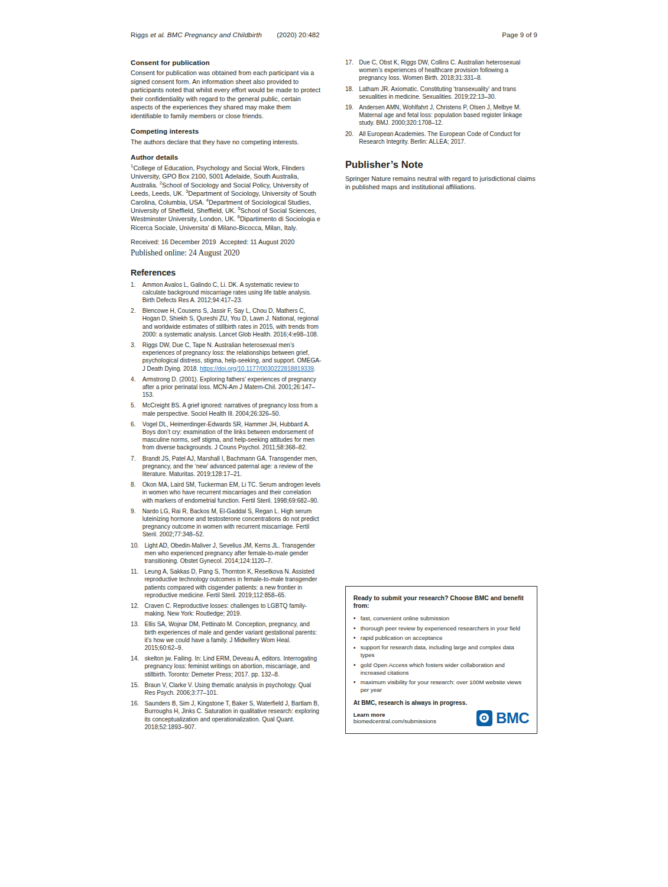Riggs et al. BMC Pregnancy and Childbirth(2020) 20:482
Page 9 of 9
Consent for publication
Consent for publication was obtained from each participant via a signed consent form. An information sheet also provided to participants noted that whilst every effort would be made to protect their confidentiality with regard to the general public, certain aspects of the experiences they shared may make them identifiable to family members or close friends.
Competing interests
The authors declare that they have no competing interests.
Author details
1College of Education, Psychology and Social Work, Flinders University, GPO Box 2100, 5001 Adelaide, South Australia, Australia. 2School of Sociology and Social Policy, University of Leeds, Leeds, UK. 3Department of Sociology, University of South Carolina, Columbia, USA. 4Department of Sociological Studies, University of Sheffield, Sheffield, UK. 5School of Social Sciences, Westminster University, London, UK. 6Dipartimento di Sociologia e Ricerca Sociale, Universita' di Milano-Bicocca, Milan, Italy.
Received: 16 December 2019 Accepted: 11 August 2020
Published online: 24 August 2020
References
Ammon Avalos L, Galindo C, Li. DK. A systematic review to calculate background miscarriage rates using life table analysis. Birth Defects Res A. 2012;94:417–23.
Blencowe H, Cousens S, Jassir F, Say L, Chou D, Mathers C, Hogan D, Shiekh S, Qureshi ZU, You D, Lawn J. National, regional and worldwide estimates of stillbirth rates in 2015, with trends from 2000: a systematic analysis. Lancet Glob Health. 2016;4:e98–108.
Riggs DW, Due C, Tape N. Australian heterosexual men’s experiences of pregnancy loss: the relationships between grief, psychological distress, stigma, help-seeking, and support. OMEGA-J Death Dying. 2018. https://doi.org/10.1177/0030222818819339.
Armstrong D. (2001). Exploring fathers' experiences of pregnancy after a prior perinatal loss. MCN-Am J Matern-Chil. 2001;26:147–153.
McCreight BS. A grief ignored: narratives of pregnancy loss from a male perspective. Sociol Health Ill. 2004;26:326–50.
Vogel DL, Heimerdinger-Edwards SR, Hammer JH, Hubbard A. Boys don’t cry: examination of the links between endorsement of masculine norms, self stigma, and help-seeking attitudes for men from diverse backgrounds. J Couns Psychol. 2011;58:368–82.
Brandt JS, Patel AJ, Marshall I, Bachmann GA. Transgender men, pregnancy, and the ‘new’ advanced paternal age: a review of the literature. Maturitas. 2019;128:17–21.
Okon MA, Laird SM, Tuckerman EM, Li TC. Serum androgen levels in women who have recurrent miscarriages and their correlation with markers of endometrial function. Fertil Steril. 1998;69:682–90.
Nardo LG, Rai R, Backos M, El-Gaddal S, Regan L. High serum luteinizing hormone and testosterone concentrations do not predict pregnancy outcome in women with recurrent miscarriage. Fertil Steril. 2002;77:348–52.
Light AD, Obedin-Maliver J, Sevelius JM, Kerns JL. Transgender men who experienced pregnancy after female-to-male gender transitioning. Obstet Gynecol. 2014;124:1120–7.
Leung A, Sakkas D, Pang S, Thornton K, Resetkova N. Assisted reproductive technology outcomes in female-to-male transgender patients compared with cisgender patients: a new frontier in reproductive medicine. Fertil Steril. 2019;112:858–65.
Craven C. Reproductive losses: challenges to LGBTQ family-making. New York: Routledge; 2019.
Ellis SA, Wojnar DM, Pettinato M. Conception, pregnancy, and birth experiences of male and gender variant gestational parents: it’s how we could have a family. J Midwifery Wom Heal. 2015;60:62–9.
skelton jw. Failing. In: Lind ERM, Deveau A, editors. Interrogating pregnancy loss: feminist writings on abortion, miscarriage, and stillbirth. Toronto: Demeter Press; 2017. pp. 132–8.
Braun V, Clarke V. Using thematic analysis in psychology. Qual Res Psych. 2006;3:77–101.
Saunders B, Sim J, Kingstone T, Baker S, Waterfield J, Bartlam B, Burroughs H, Jinks C. Saturation in qualitative research: exploring its conceptualization and operationalization. Qual Quant. 2018;52:1893–907.
Due C, Obst K, Riggs DW, Collins C. Australian heterosexual women’s experiences of healthcare provision following a pregnancy loss. Women Birth. 2018;31:331–8.
Latham JR. Axiomatic. Constituting ‘transexuality’ and trans sexualities in medicine. Sexualities. 2019;22:13–30.
Andersen AMN, Wohlfahrt J, Christens P, Olsen J, Melbye M. Maternal age and fetal loss: population based register linkage study. BMJ. 2000;320:1708–12.
All European Academies. The European Code of Conduct for Research Integrity. Berlin: ALLEA; 2017.
Publisher’s Note
Springer Nature remains neutral with regard to jurisdictional claims in published maps and institutional affiliations.
Ready to submit your research? Choose BMC and benefit from:
fast, convenient online submission
thorough peer review by experienced researchers in your field
rapid publication on acceptance
support for research data, including large and complex data types
gold Open Access which fosters wider collaboration and increased citations
maximum visibility for your research: over 100M website views per year
At BMC, research is always in progress.
Learn more biomedcentral.com/submissions
BMC